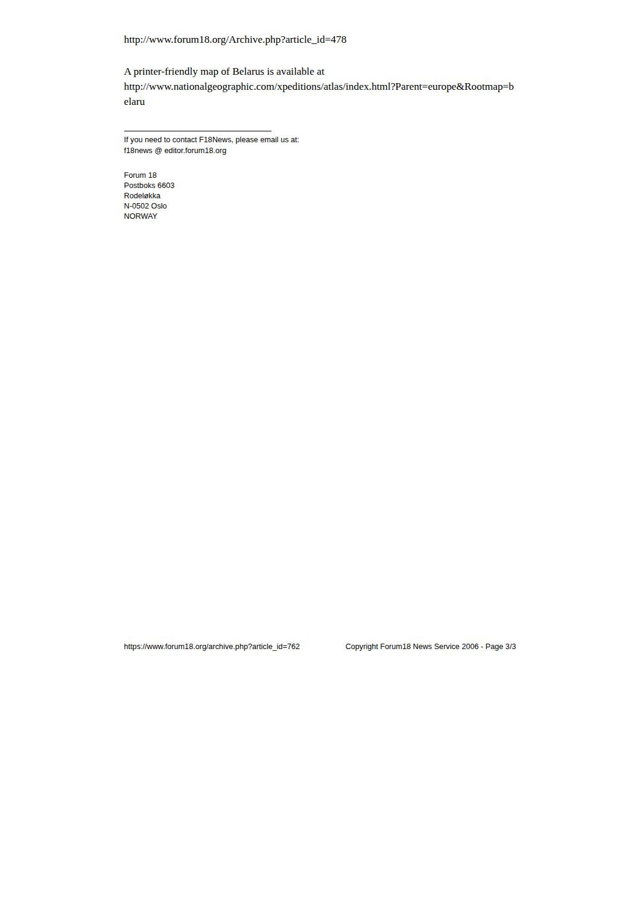http://www.forum18.org/Archive.php?article_id=478
A printer-friendly map of Belarus is available at
http://www.nationalgeographic.com/xpeditions/atlas/index.html?Parent=europe&Rootmap=belaru
If you need to contact F18News, please email us at:
f18news @ editor.forum18.org
Forum 18
Postboks 6603
Rodeløkka
N-0502 Oslo
NORWAY
https://www.forum18.org/archive.php?article_id=762 Copyright Forum18 News Service 2006 - Page 3/3